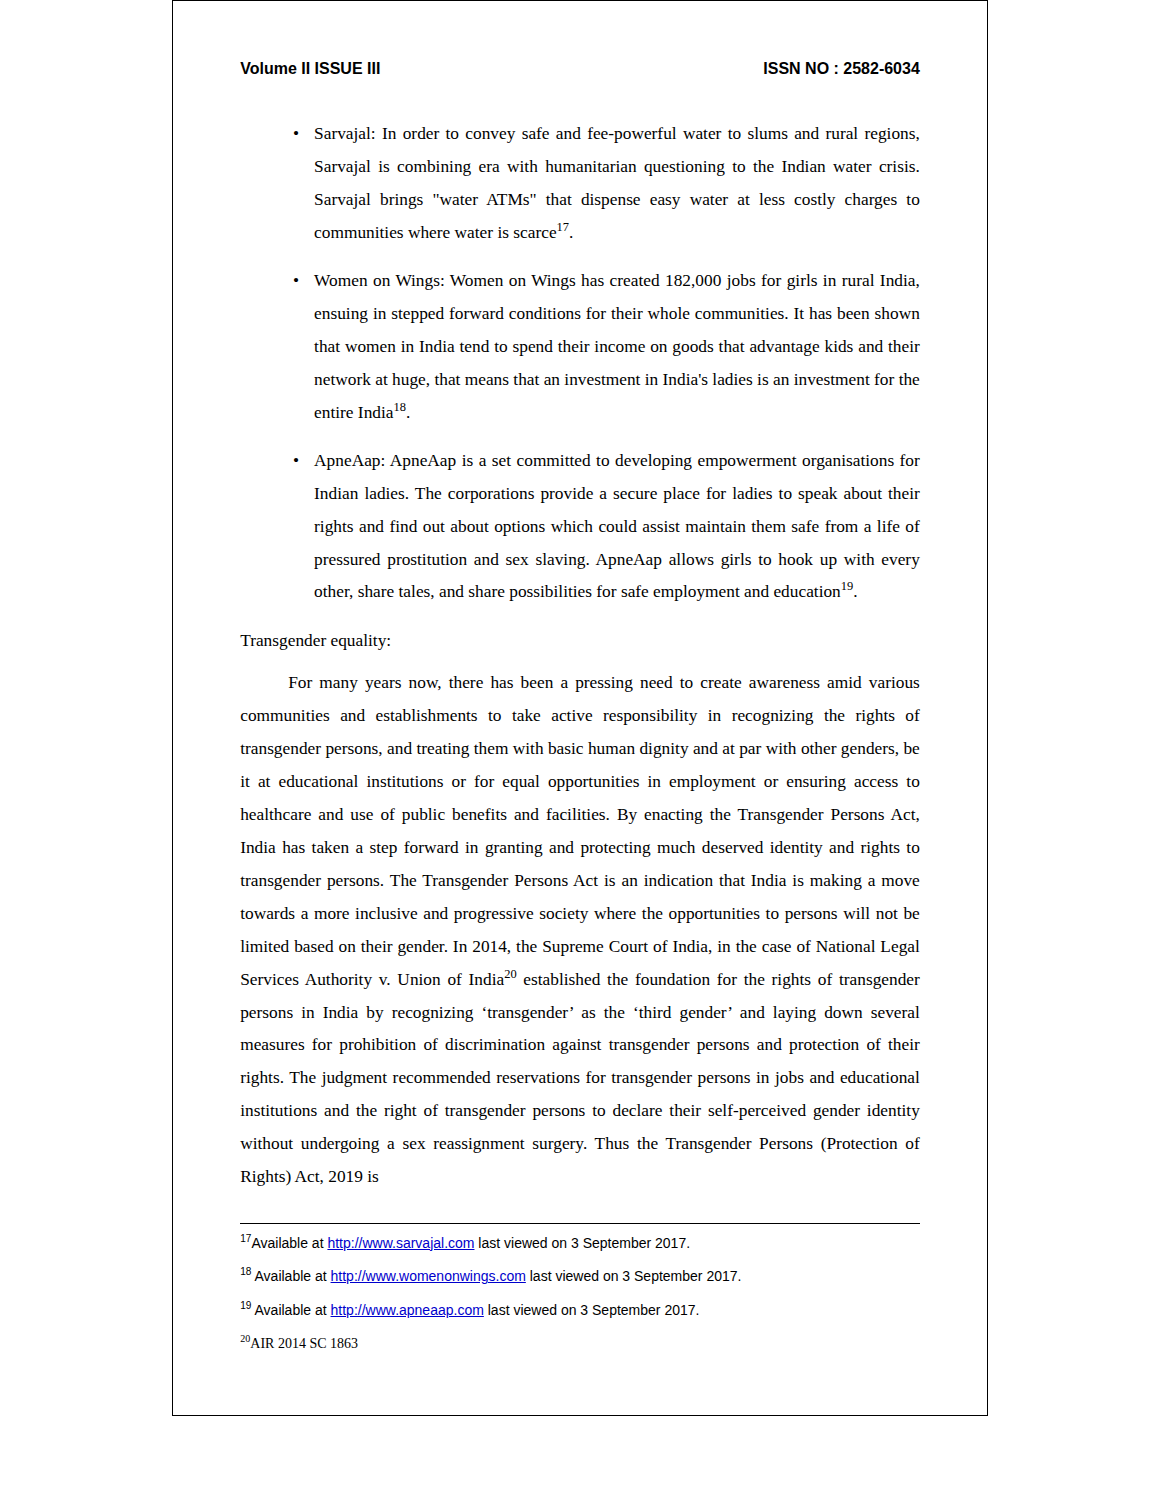Volume II ISSUE III ISSN NO : 2582-6034
Sarvajal: In order to convey safe and fee-powerful water to slums and rural regions, Sarvajal is combining era with humanitarian questioning to the Indian water crisis. Sarvajal brings "water ATMs" that dispense easy water at less costly charges to communities where water is scarce17.
Women on Wings: Women on Wings has created 182,000 jobs for girls in rural India, ensuing in stepped forward conditions for their whole communities. It has been shown that women in India tend to spend their income on goods that advantage kids and their network at huge, that means that an investment in India's ladies is an investment for the entire India18.
ApneAap: ApneAap is a set committed to developing empowerment organisations for Indian ladies. The corporations provide a secure place for ladies to speak about their rights and find out about options which could assist maintain them safe from a life of pressured prostitution and sex slaving. ApneAap allows girls to hook up with every other, share tales, and share possibilities for safe employment and education19.
Transgender equality:
For many years now, there has been a pressing need to create awareness amid various communities and establishments to take active responsibility in recognizing the rights of transgender persons, and treating them with basic human dignity and at par with other genders, be it at educational institutions or for equal opportunities in employment or ensuring access to healthcare and use of public benefits and facilities. By enacting the Transgender Persons Act, India has taken a step forward in granting and protecting much deserved identity and rights to transgender persons. The Transgender Persons Act is an indication that India is making a move towards a more inclusive and progressive society where the opportunities to persons will not be limited based on their gender. In 2014, the Supreme Court of India, in the case of National Legal Services Authority v. Union of India20 established the foundation for the rights of transgender persons in India by recognizing ‘transgender’ as the ‘third gender’ and laying down several measures for prohibition of discrimination against transgender persons and protection of their rights. The judgment recommended reservations for transgender persons in jobs and educational institutions and the right of transgender persons to declare their self-perceived gender identity without undergoing a sex reassignment surgery. Thus the Transgender Persons (Protection of Rights) Act, 2019 is
17Available at http://www.sarvajal.com last viewed on 3 September 2017.
18 Available at http://www.womenonwings.com last viewed on 3 September 2017.
19 Available at http://www.apneaap.com last viewed on 3 September 2017.
20AIR 2014 SC 1863